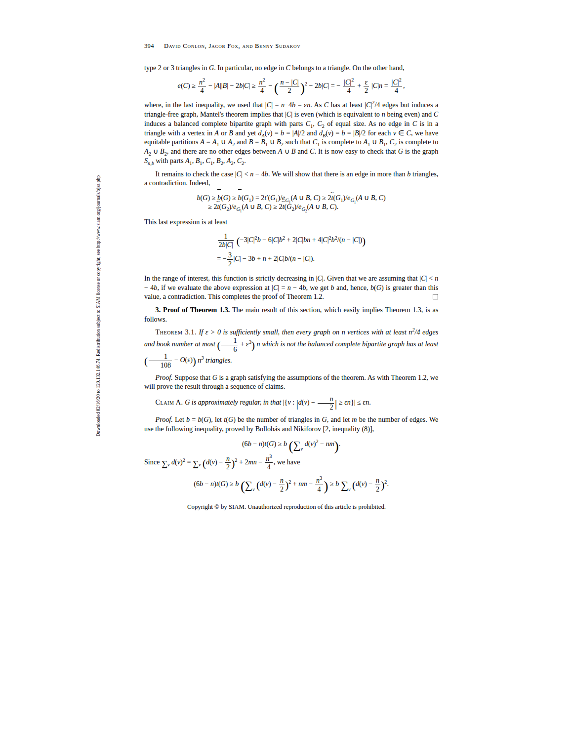Downloaded 02/16/20 to 129.132.146.74. Redistribution subject to SIAM license or copyright; see http://www.siam.org/journals/ojsa.php
394 David Conlon, Jacob Fox, and Benny Sudakov
type 2 or 3 triangles in G. In particular, no edge in C belongs to a triangle. On the other hand,
e(C) ≥ n24 − |A||B| − 2b|C| ≥ n24 − (n − |C|2)2 − 2b|C| = − |C|24 + ε 2 |C|n = |C|24,
where, in the last inequality, we used that |C| = n−4b = εn. As C has at least |C|2/4 edges but induces a triangle-free graph, Mantel's theorem implies that |C| is even (which is equivalent to n being even) and C induces a balanced complete bipartite graph with parts C1, C2 of equal size. As no edge in C is in a triangle with a vertex in A or B and yet dA(v) = b = |A|/2 and dB(v) = b = |B|/2 for each v ∈ C, we have equitable partitions A = A1 ∪ A2 and B = B1 ∪ B2 such that C1 is complete to A1 ∪ B1, C2 is complete to A2 ∪ B2, and there are no other edges between A ∪ B and C. It is now easy to check that G is the graph Sn,b with parts A1, B1, C1, B2, A2, C2.
It remains to check the case |C| < n − 4b. We will show that there is an edge in more than b triangles, a contradiction. Indeed,
b(G) ≥ b(G) ≥ b(G1) = 2t′(G1)/eG1(A ∪ B, C) ≥ 2~t(G1)/eG1(A ∪ B, C) ≥ 2~t(G2)/eG1(A ∪ B, C) ≥ 2~t(G2)/eG2(A ∪ B, C).
This last expression is at least
12b|C| (−3|C|2b − 6|C|b2 + 2|C|bn + 4|C|2b2/(n − |C|)) = −32|C| − 3b + n + 2|C|b/(n − |C|).
In the range of interest, this function is strictly decreasing in |C|. Given that we are assuming that |C| < n − 4b, if we evaluate the above expression at |C| = n − 4b, we get b and, hence, b(G) is greater than this value, a contradiction. This completes the proof of Theorem 1.2.
3. Proof of Theorem 1.3. The main result of this section, which easily implies Theorem 1.3, is as follows.
Theorem 3.1. If ε > 0 is sufficiently small, then every graph on n vertices with at least n2/4 edges and book number at most (16 + ε3) n which is not the balanced complete bipartite graph has at least (1108 − O(ε)) n3 triangles.
Proof. Suppose that G is a graph satisfying the assumptions of the theorem. As with Theorem 1.2, we will prove the result through a sequence of claims.
Claim A. G is approximately regular, in that |{v : |d(v) − n 2| ≥ εn}| ≤ εn.
Proof. Let b = b(G), let t(G) be the number of triangles in G, and let m be the number of edges. We use the following inequality, proved by Bollobás and Nikiforov [2, inequality (8)],
(6b − n)t(G) ≥ b (∑v d(v)2 − nm).
Since ∑v d(v)2 = ∑v (d(v) − n 2)2 + 2mn − n34, we have
(6b − n)t(G) ≥ b (∑v (d(v) − n 2)2 + nm − n34) ≥ b ∑v (d(v) − n 2)2.
Copyright © by SIAM. Unauthorized reproduction of this article is prohibited.